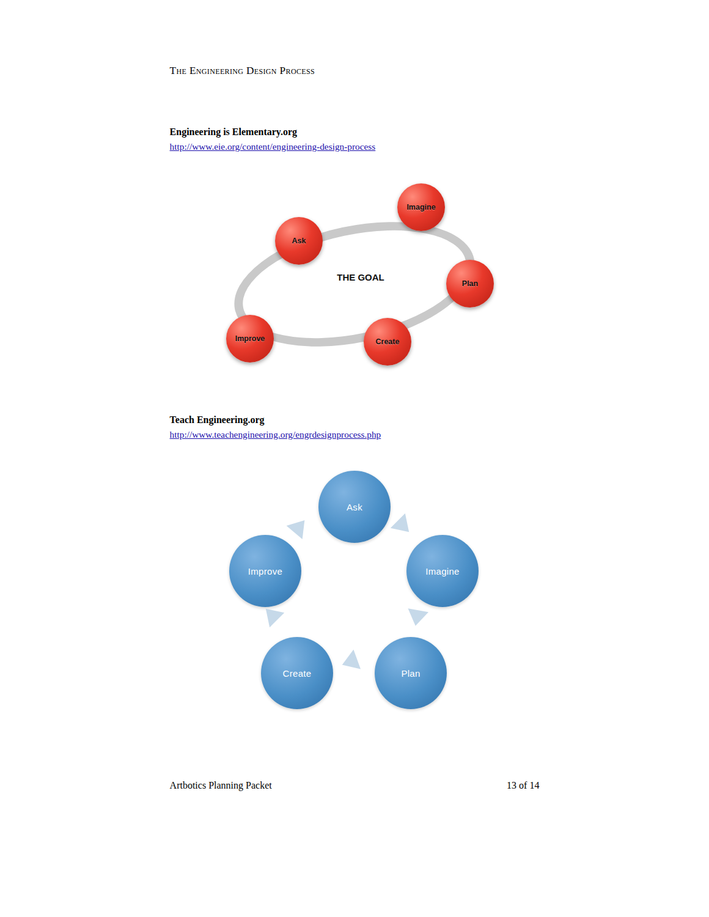The Engineering Design Process
Engineering is Elementary.org
http://www.eie.org/content/engineering-design-process
THE GOAL
Imagine
Ask
Plan
Improve
Create
Teach Engineering.org
http://www.teachengineering.org/engrdesignprocess.php
Ask
Imagine
Plan
Create
Improve
Artbotics Planning Packet
13 of 14